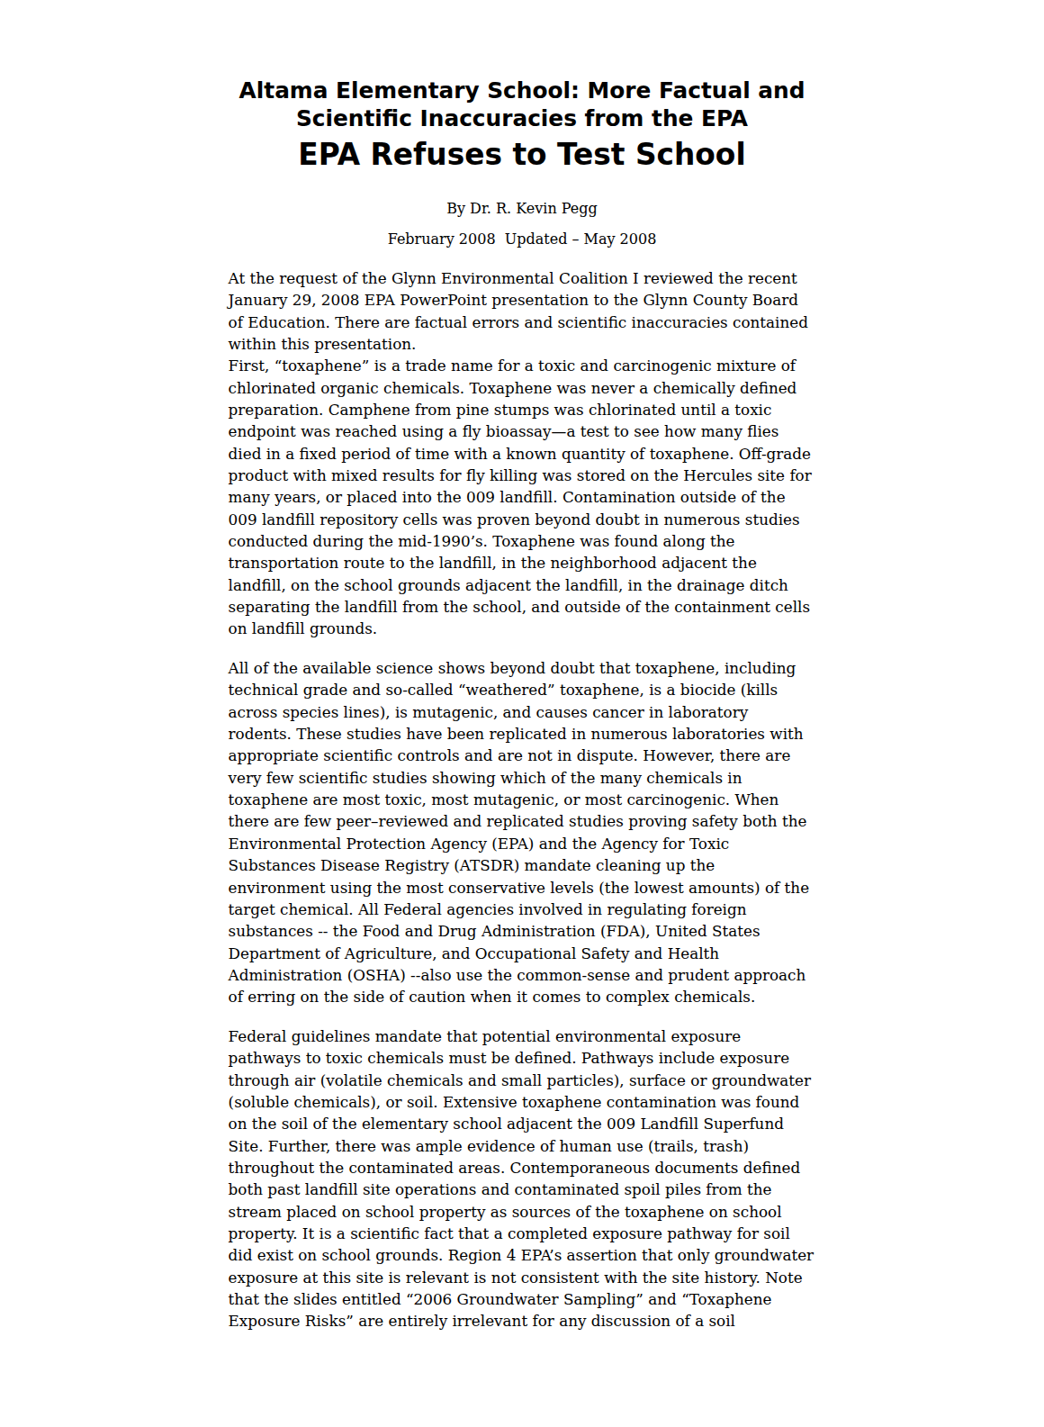Altama Elementary School: More Factual and Scientific Inaccuracies from the EPA
EPA Refuses to Test School
By Dr. R. Kevin Pegg
February 2008 Updated – May 2008
At the request of the Glynn Environmental Coalition I reviewed the recent January 29, 2008 EPA PowerPoint presentation to the Glynn County Board of Education. There are factual errors and scientific inaccuracies contained within this presentation.
First, “toxaphene” is a trade name for a toxic and carcinogenic mixture of chlorinated organic chemicals. Toxaphene was never a chemically defined preparation. Camphene from pine stumps was chlorinated until a toxic endpoint was reached using a fly bioassay—a test to see how many flies died in a fixed period of time with a known quantity of toxaphene. Off-grade product with mixed results for fly killing was stored on the Hercules site for many years, or placed into the 009 landfill. Contamination outside of the 009 landfill repository cells was proven beyond doubt in numerous studies conducted during the mid-1990’s. Toxaphene was found along the transportation route to the landfill, in the neighborhood adjacent the landfill, on the school grounds adjacent the landfill, in the drainage ditch separating the landfill from the school, and outside of the containment cells on landfill grounds.
All of the available science shows beyond doubt that toxaphene, including technical grade and so-called “weathered” toxaphene, is a biocide (kills across species lines), is mutagenic, and causes cancer in laboratory rodents. These studies have been replicated in numerous laboratories with appropriate scientific controls and are not in dispute. However, there are very few scientific studies showing which of the many chemicals in toxaphene are most toxic, most mutagenic, or most carcinogenic. When there are few peer–reviewed and replicated studies proving safety both the Environmental Protection Agency (EPA) and the Agency for Toxic Substances Disease Registry (ATSDR) mandate cleaning up the environment using the most conservative levels (the lowest amounts) of the target chemical. All Federal agencies involved in regulating foreign substances -- the Food and Drug Administration (FDA), United States Department of Agriculture, and Occupational Safety and Health Administration (OSHA) --also use the common-sense and prudent approach of erring on the side of caution when it comes to complex chemicals.
Federal guidelines mandate that potential environmental exposure pathways to toxic chemicals must be defined. Pathways include exposure through air (volatile chemicals and small particles), surface or groundwater (soluble chemicals), or soil. Extensive toxaphene contamination was found on the soil of the elementary school adjacent the 009 Landfill Superfund Site. Further, there was ample evidence of human use (trails, trash) throughout the contaminated areas. Contemporaneous documents defined both past landfill site operations and contaminated spoil piles from the stream placed on school property as sources of the toxaphene on school property. It is a scientific fact that a completed exposure pathway for soil did exist on school grounds. Region 4 EPA’s assertion that only groundwater exposure at this site is relevant is not consistent with the site history. Note that the slides entitled “2006 Groundwater Sampling” and “Toxaphene Exposure Risks” are entirely irrelevant for any discussion of a soil